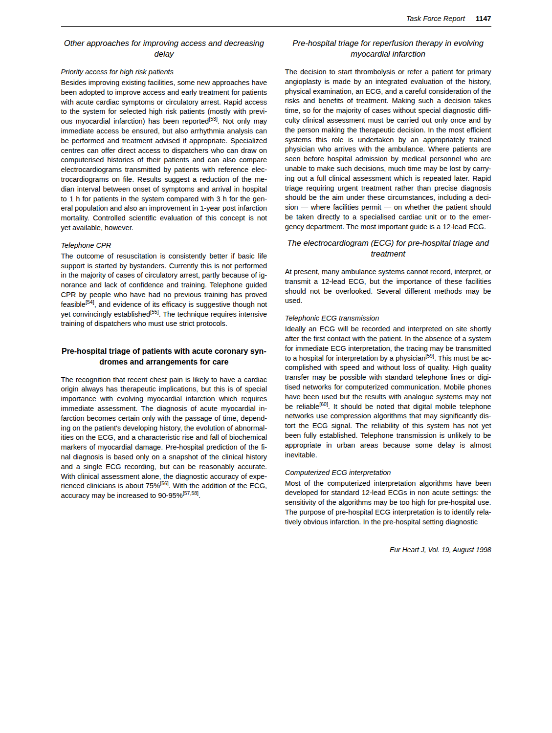Task Force Report 1147
Other approaches for improving access and decreasing delay
Priority access for high risk patients
Besides improving existing facilities, some new approaches have been adopted to improve access and early treatment for patients with acute cardiac symptoms or circulatory arrest. Rapid access to the system for selected high risk patients (mostly with previous myocardial infarction) has been reported[53]. Not only may immediate access be ensured, but also arrhythmia analysis can be performed and treatment advised if appropriate. Specialized centres can offer direct access to dispatchers who can draw on computerised histories of their patients and can also compare electrocardiograms transmitted by patients with reference electrocardiograms on file. Results suggest a reduction of the median interval between onset of symptoms and arrival in hospital to 1 h for patients in the system compared with 3 h for the general population and also an improvement in 1-year post infarction mortality. Controlled scientific evaluation of this concept is not yet available, however.
Telephone CPR
The outcome of resuscitation is consistently better if basic life support is started by bystanders. Currently this is not performed in the majority of cases of circulatory arrest, partly because of ignorance and lack of confidence and training. Telephone guided CPR by people who have had no previous training has proved feasible[54], and evidence of its efficacy is suggestive though not yet convincingly established[55]. The technique requires intensive training of dispatchers who must use strict protocols.
Pre-hospital triage of patients with acute coronary syndromes and arrangements for care
The recognition that recent chest pain is likely to have a cardiac origin always has therapeutic implications, but this is of special importance with evolving myocardial infarction which requires immediate assessment. The diagnosis of acute myocardial infarction becomes certain only with the passage of time, depending on the patient's developing history, the evolution of abnormalities on the ECG, and a characteristic rise and fall of biochemical markers of myocardial damage. Pre-hospital prediction of the final diagnosis is based only on a snapshot of the clinical history and a single ECG recording, but can be reasonably accurate. With clinical assessment alone, the diagnostic accuracy of experienced clinicians is about 75%[56]. With the addition of the ECG, accuracy may be increased to 90-95%[57,58].
Pre-hospital triage for reperfusion therapy in evolving myocardial infarction
The decision to start thrombolysis or refer a patient for primary angioplasty is made by an integrated evaluation of the history, physical examination, an ECG, and a careful consideration of the risks and benefits of treatment. Making such a decision takes time, so for the majority of cases without special diagnostic difficulty clinical assessment must be carried out only once and by the person making the therapeutic decision. In the most efficient systems this role is undertaken by an appropriately trained physician who arrives with the ambulance. Where patients are seen before hospital admission by medical personnel who are unable to make such decisions, much time may be lost by carrying out a full clinical assessment which is repeated later. Rapid triage requiring urgent treatment rather than precise diagnosis should be the aim under these circumstances, including a decision — where facilities permit — on whether the patient should be taken directly to a specialised cardiac unit or to the emergency department. The most important guide is a 12-lead ECG.
The electrocardiogram (ECG) for pre-hospital triage and treatment
At present, many ambulance systems cannot record, interpret, or transmit a 12-lead ECG, but the importance of these facilities should not be overlooked. Several different methods may be used.
Telephonic ECG transmission
Ideally an ECG will be recorded and interpreted on site shortly after the first contact with the patient. In the absence of a system for immediate ECG interpretation, the tracing may be transmitted to a hospital for interpretation by a physician[59]. This must be accomplished with speed and without loss of quality. High quality transfer may be possible with standard telephone lines or digitised networks for computerized communication. Mobile phones have been used but the results with analogue systems may not be reliable[60]. It should be noted that digital mobile telephone networks use compression algorithms that may significantly distort the ECG signal. The reliability of this system has not yet been fully established. Telephone transmission is unlikely to be appropriate in urban areas because some delay is almost inevitable.
Computerized ECG interpretation
Most of the computerized interpretation algorithms have been developed for standard 12-lead ECGs in non acute settings: the sensitivity of the algorithms may be too high for pre-hospital use. The purpose of pre-hospital ECG interpretation is to identify relatively obvious infarction. In the pre-hospital setting diagnostic
Eur Heart J, Vol. 19, August 1998